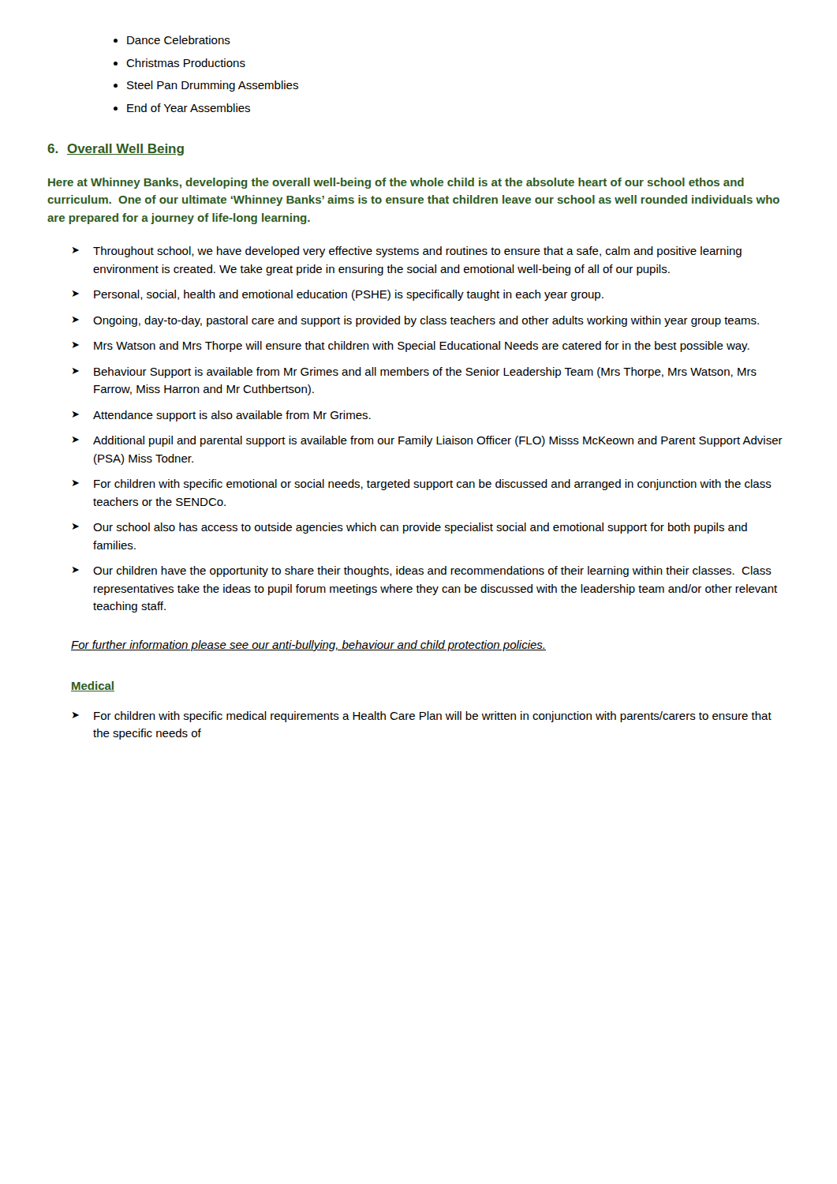Dance Celebrations
Christmas Productions
Steel Pan Drumming Assemblies
End of Year Assemblies
6. Overall Well Being
Here at Whinney Banks, developing the overall well-being of the whole child is at the absolute heart of our school ethos and curriculum. One of our ultimate ‘Whinney Banks’ aims is to ensure that children leave our school as well rounded individuals who are prepared for a journey of life-long learning.
Throughout school, we have developed very effective systems and routines to ensure that a safe, calm and positive learning environment is created. We take great pride in ensuring the social and emotional well-being of all of our pupils.
Personal, social, health and emotional education (PSHE) is specifically taught in each year group.
Ongoing, day-to-day, pastoral care and support is provided by class teachers and other adults working within year group teams.
Mrs Watson and Mrs Thorpe will ensure that children with Special Educational Needs are catered for in the best possible way.
Behaviour Support is available from Mr Grimes and all members of the Senior Leadership Team (Mrs Thorpe, Mrs Watson, Mrs Farrow, Miss Harron and Mr Cuthbertson).
Attendance support is also available from Mr Grimes.
Additional pupil and parental support is available from our Family Liaison Officer (FLO) Misss McKeown and Parent Support Adviser (PSA) Miss Todner.
For children with specific emotional or social needs, targeted support can be discussed and arranged in conjunction with the class teachers or the SENDCo.
Our school also has access to outside agencies which can provide specialist social and emotional support for both pupils and families.
Our children have the opportunity to share their thoughts, ideas and recommendations of their learning within their classes. Class representatives take the ideas to pupil forum meetings where they can be discussed with the leadership team and/or other relevant teaching staff.
For further information please see our anti-bullying, behaviour and child protection policies.
Medical
For children with specific medical requirements a Health Care Plan will be written in conjunction with parents/carers to ensure that the specific needs of